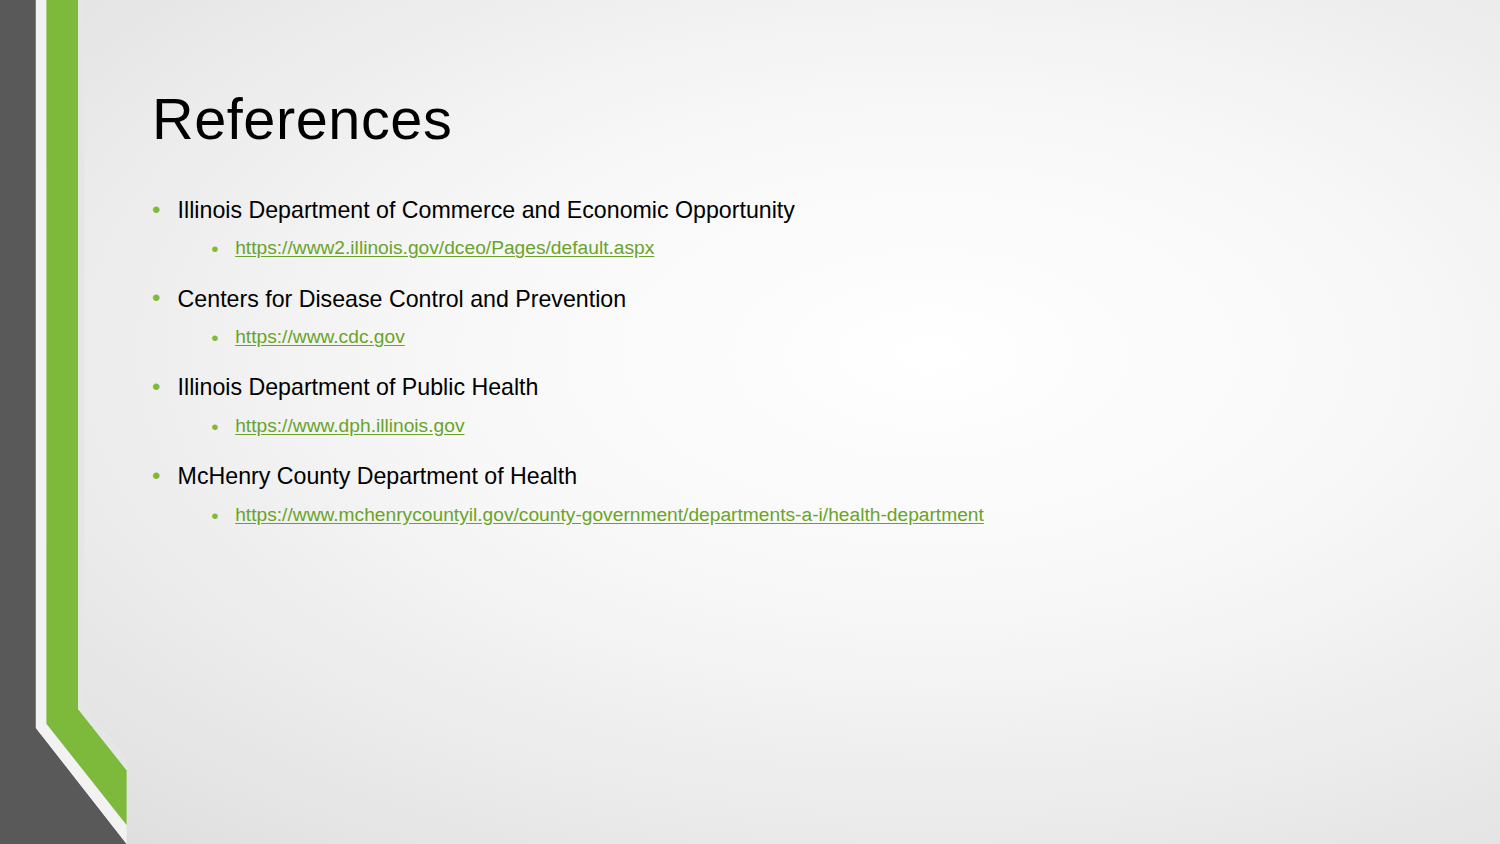References
Illinois Department of Commerce and Economic Opportunity
https://www2.illinois.gov/dceo/Pages/default.aspx
Centers for Disease Control and Prevention
https://www.cdc.gov
Illinois Department of Public Health
https://www.dph.illinois.gov
McHenry County Department of Health
https://www.mchenrycountyil.gov/county-government/departments-a-i/health-department